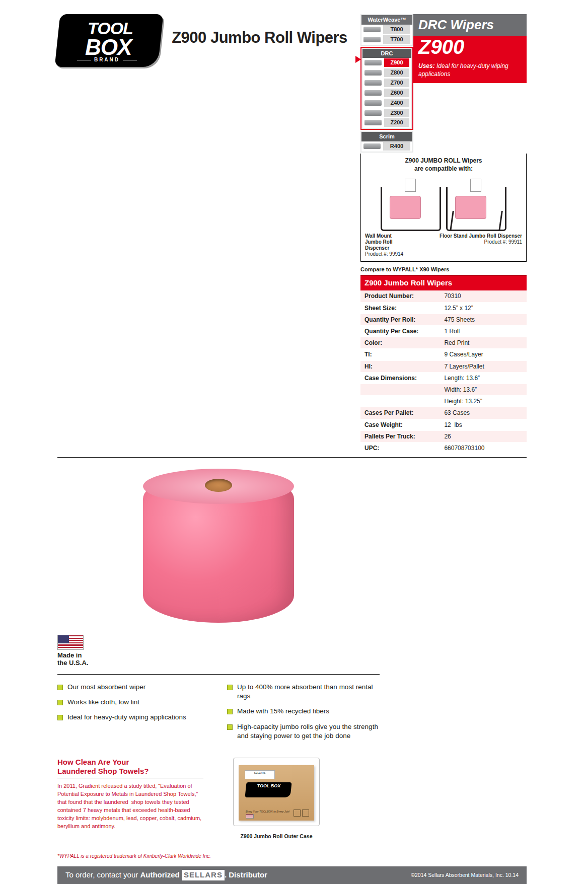Tool Box Brand
Z900 Jumbo Roll Wipers
WaterWeave™
T800
T700
DRC
Z900
Z800
Z700
Z600
Z400
Z300
Z200
Scrim
R400
DRC Wipers
Z900
Uses: Ideal for heavy-duty wiping applications
Z900 JUMBO ROLL Wipers
are compatible with:
Wall Mount
Jumbo Roll
Dispenser
Product #: 99914
Floor Stand Jumbo Roll Dispenser
Product #: 99911
Compare to WYPALL* X90 Wipers
Z900 Jumbo Roll Wipers
| Product Number: | 70310 |
| Sheet Size: | 12.5” x 12” |
| Quantity Per Roll: | 475 Sheets |
| Quantity Per Case: | 1 Roll |
| Color: | Red Print |
| TI: | 9 Cases/Layer |
| HI: | 7 Layers/Pallet |
| Case Dimensions: | Length: 13.6” |
| | Width: 13.6” |
| | Height: 13.25” |
| Cases Per Pallet: | 63 Cases |
| Case Weight: | 12 lbs |
| Pallets Per Truck: | 26 |
| UPC: | 660708703100 |
Made in
the U.S.A.
Our most absorbent wiper
Works like cloth, low lint
Ideal for heavy-duty wiping applications
Up to 400% more absorbent than most rental rags
Made with 15% recycled fibers
High-capacity jumbo rolls give you the strength and staying power to get the job done
How Clean Are Your
Laundered Shop Towels?
In 2011, Gradient released a study titled, “Evaluation of Potential Exposure to Metals in Laundered Shop Towels,” that found that the laundered shop towels they tested contained 7 heavy metals that exceeded health-based toxicity limits: molybdenum, lead, copper, cobalt, cadmium, beryllium and antimony.
SELLARS
TOOL BOX
Bring Your TOOLBOX to Every Job!
Z900 Jumbo Roll Outer Case
*WYPALL is a registered trademark of Kimberly-Clark Worldwide Inc.
To order, contact your Authorized SELLARS. Distributor
©2014 Sellars Absorbent Materials, Inc. 10.14